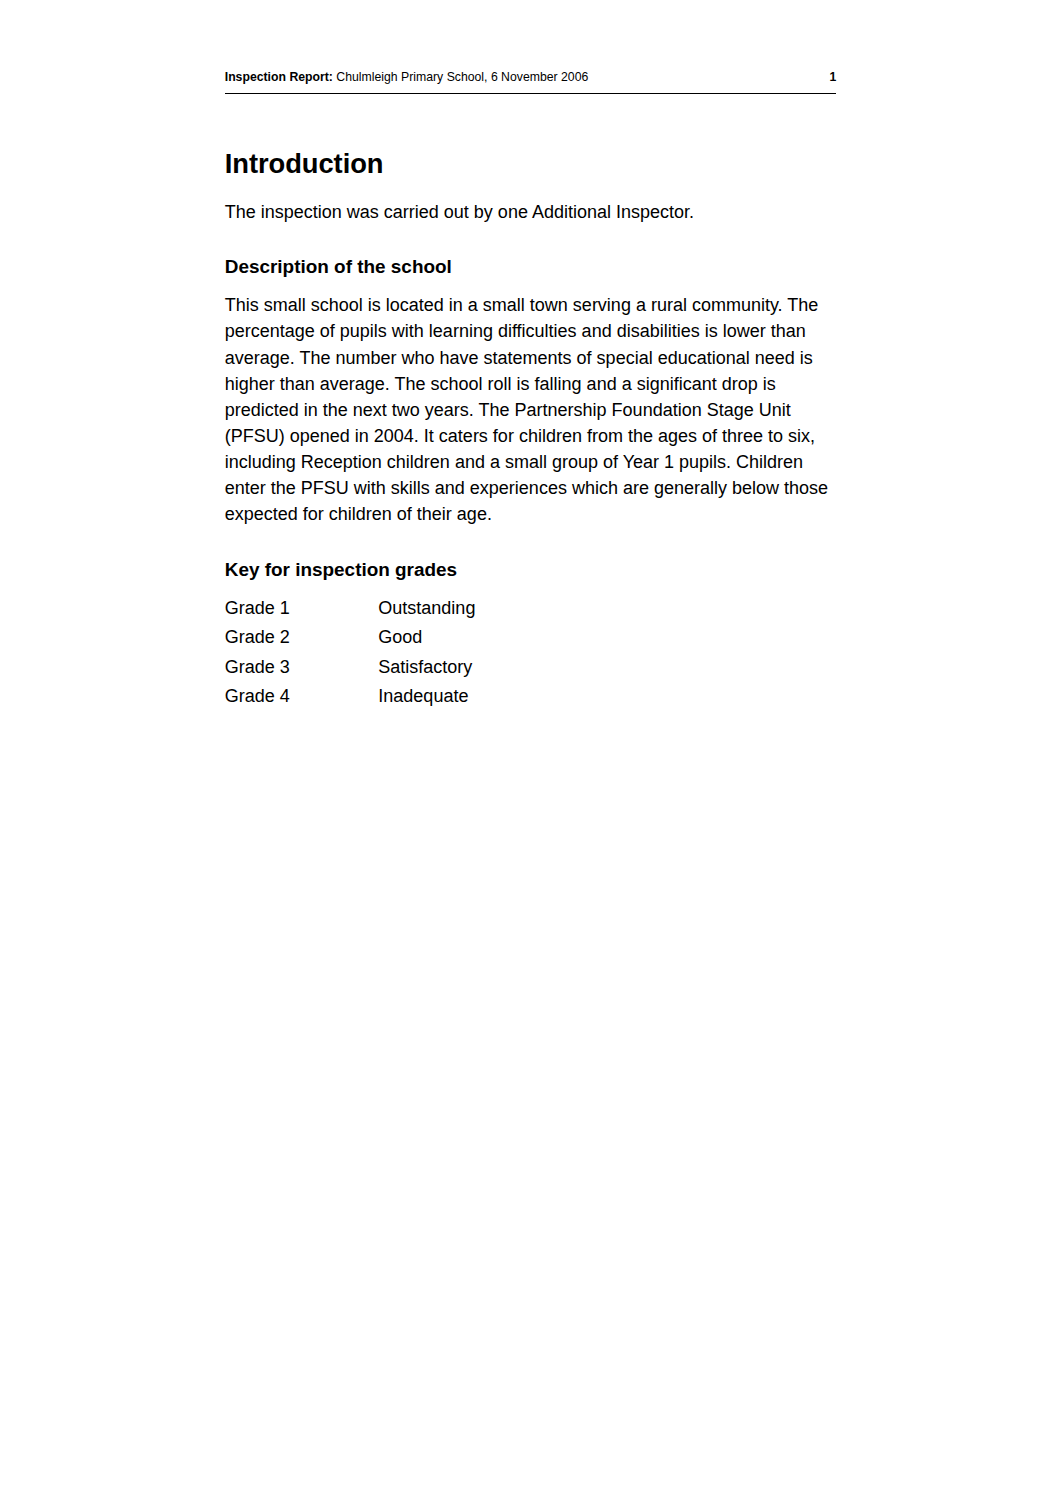Inspection Report: Chulmleigh Primary School, 6 November 2006
1
Introduction
The inspection was carried out by one Additional Inspector.
Description of the school
This small school is located in a small town serving a rural community. The percentage of pupils with learning difficulties and disabilities is lower than average. The number who have statements of special educational need is higher than average. The school roll is falling and a significant drop is predicted in the next two years. The Partnership Foundation Stage Unit (PFSU) opened in 2004. It caters for children from the ages of three to six, including Reception children and a small group of Year 1 pupils. Children enter the PFSU with skills and experiences which are generally below those expected for children of their age.
Key for inspection grades
| Grade 1 | Outstanding |
| Grade 2 | Good |
| Grade 3 | Satisfactory |
| Grade 4 | Inadequate |